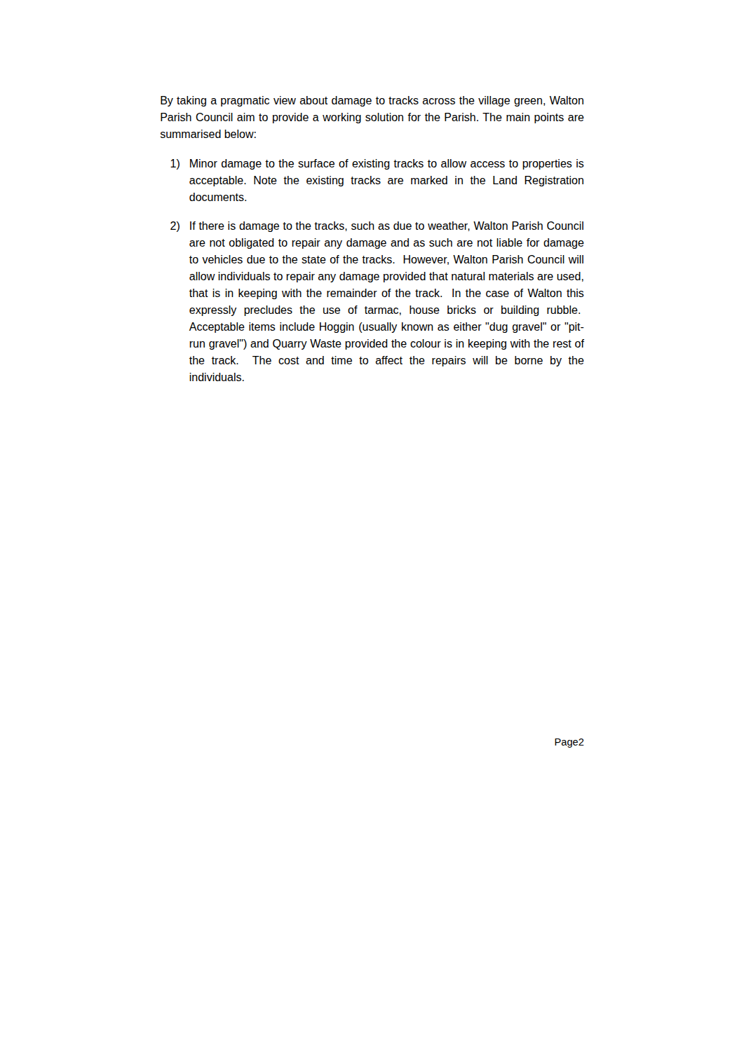By taking a pragmatic view about damage to tracks across the village green, Walton Parish Council aim to provide a working solution for the Parish. The main points are summarised below:
Minor damage to the surface of existing tracks to allow access to properties is acceptable. Note the existing tracks are marked in the Land Registration documents.
If there is damage to the tracks, such as due to weather, Walton Parish Council are not obligated to repair any damage and as such are not liable for damage to vehicles due to the state of the tracks. However, Walton Parish Council will allow individuals to repair any damage provided that natural materials are used, that is in keeping with the remainder of the track. In the case of Walton this expressly precludes the use of tarmac, house bricks or building rubble. Acceptable items include Hoggin (usually known as either "dug gravel" or "pit-run gravel") and Quarry Waste provided the colour is in keeping with the rest of the track. The cost and time to affect the repairs will be borne by the individuals.
Page2